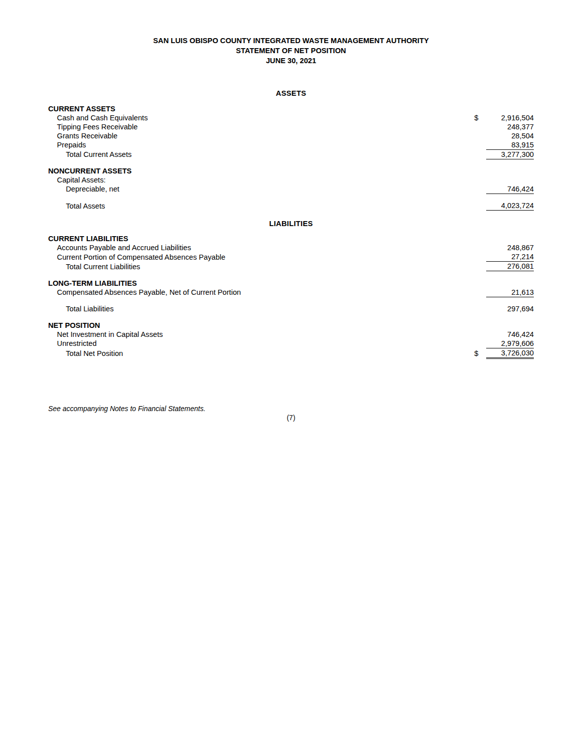SAN LUIS OBISPO COUNTY INTEGRATED WASTE MANAGEMENT AUTHORITY
STATEMENT OF NET POSITION
JUNE 30, 2021
ASSETS
| CURRENT ASSETS | | |
| Cash and Cash Equivalents | $ | 2,916,504 |
| Tipping Fees Receivable | | 248,377 |
| Grants Receivable | | 28,504 |
| Prepaids | | 83,915 |
| Total Current Assets | | 3,277,300 |
| NONCURRENT ASSETS | | |
| Capital Assets: | | |
| Depreciable, net | | 746,424 |
| Total Assets | | 4,023,724 |
LIABILITIES
| CURRENT LIABILITIES | | |
| Accounts Payable and Accrued Liabilities | | 248,867 |
| Current Portion of Compensated Absences Payable | | 27,214 |
| Total Current Liabilities | | 276,081 |
| LONG-TERM LIABILITIES | | |
| Compensated Absences Payable, Net of Current Portion | | 21,613 |
| Total Liabilities | | 297,694 |
| NET POSITION | | |
| Net Investment in Capital Assets | | 746,424 |
| Unrestricted | | 2,979,606 |
| Total Net Position | $ | 3,726,030 |
See accompanying Notes to Financial Statements.
(7)